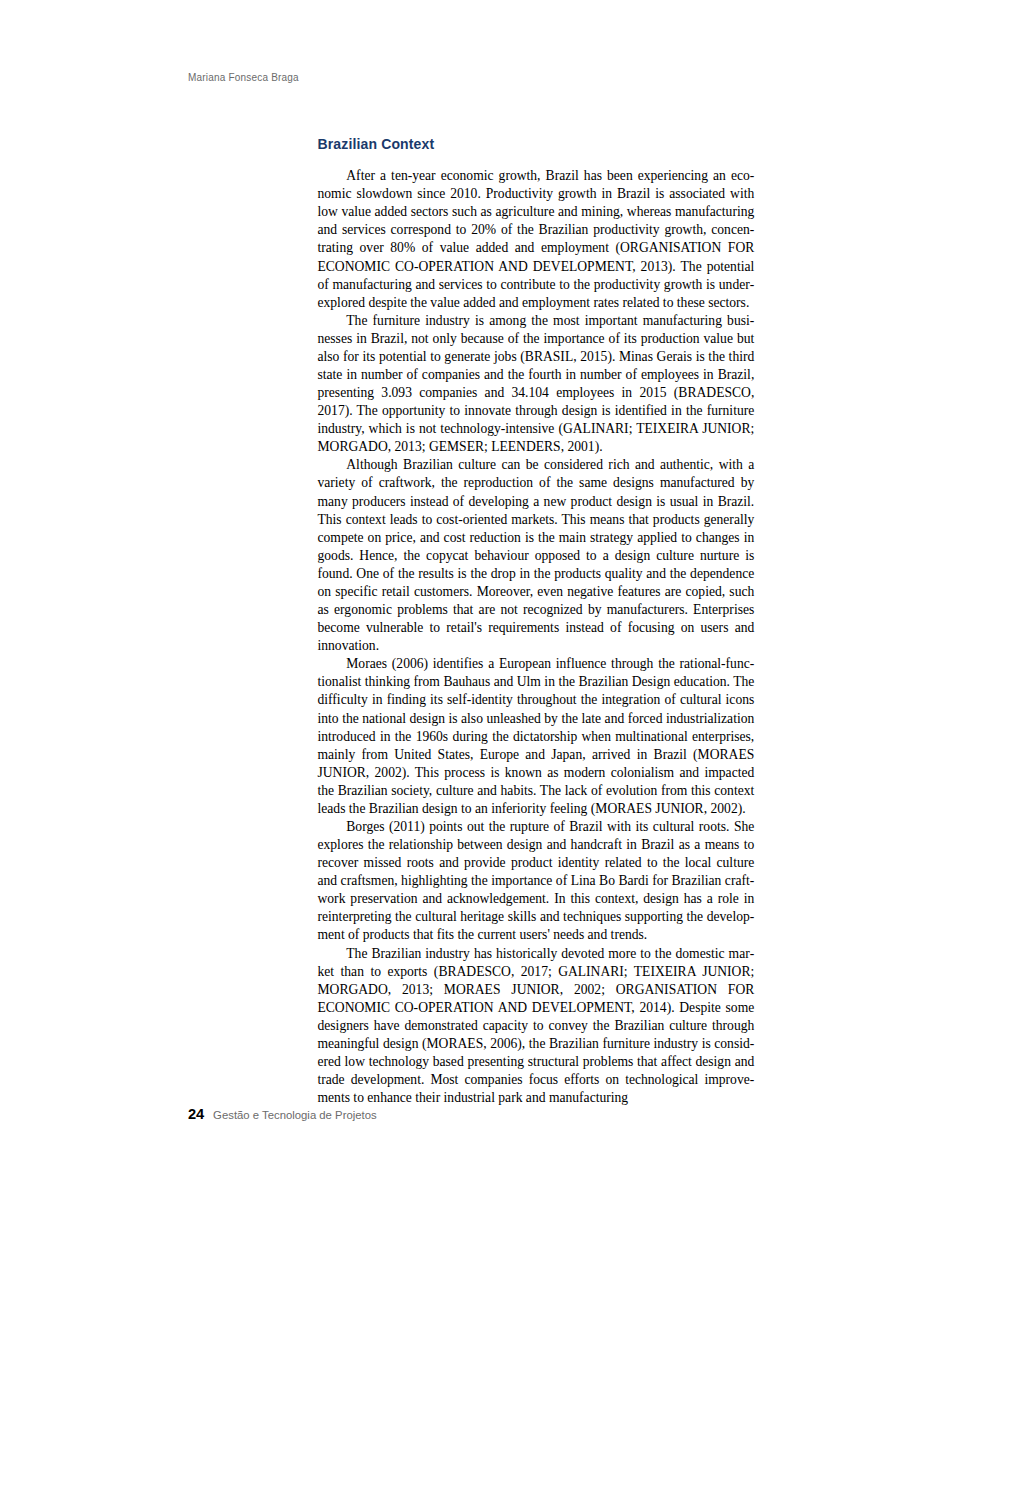Mariana Fonseca Braga
Brazilian Context
After a ten-year economic growth, Brazil has been experiencing an economic slowdown since 2010. Productivity growth in Brazil is associated with low value added sectors such as agriculture and mining, whereas manufacturing and services correspond to 20% of the Brazilian productivity growth, concentrating over 80% of value added and employment (ORGANISATION FOR ECONOMIC CO-OPERATION AND DEVELOPMENT, 2013). The potential of manufacturing and services to contribute to the productivity growth is underexplored despite the value added and employment rates related to these sectors.
The furniture industry is among the most important manufacturing businesses in Brazil, not only because of the importance of its production value but also for its potential to generate jobs (BRASIL, 2015). Minas Gerais is the third state in number of companies and the fourth in number of employees in Brazil, presenting 3.093 companies and 34.104 employees in 2015 (BRADESCO, 2017). The opportunity to innovate through design is identified in the furniture industry, which is not technology-intensive (GALINARI; TEIXEIRA JUNIOR; MORGADO, 2013; GEMSER; LEENDERS, 2001).
Although Brazilian culture can be considered rich and authentic, with a variety of craftwork, the reproduction of the same designs manufactured by many producers instead of developing a new product design is usual in Brazil. This context leads to cost-oriented markets. This means that products generally compete on price, and cost reduction is the main strategy applied to changes in goods. Hence, the copycat behaviour opposed to a design culture nurture is found. One of the results is the drop in the products quality and the dependence on specific retail customers. Moreover, even negative features are copied, such as ergonomic problems that are not recognized by manufacturers. Enterprises become vulnerable to retail's requirements instead of focusing on users and innovation.
Moraes (2006) identifies a European influence through the rational-functionalist thinking from Bauhaus and Ulm in the Brazilian Design education. The difficulty in finding its self-identity throughout the integration of cultural icons into the national design is also unleashed by the late and forced industrialization introduced in the 1960s during the dictatorship when multinational enterprises, mainly from United States, Europe and Japan, arrived in Brazil (MORAES JUNIOR, 2002). This process is known as modern colonialism and impacted the Brazilian society, culture and habits. The lack of evolution from this context leads the Brazilian design to an inferiority feeling (MORAES JUNIOR, 2002).
Borges (2011) points out the rupture of Brazil with its cultural roots. She explores the relationship between design and handcraft in Brazil as a means to recover missed roots and provide product identity related to the local culture and craftsmen, highlighting the importance of Lina Bo Bardi for Brazilian craftwork preservation and acknowledgement. In this context, design has a role in reinterpreting the cultural heritage skills and techniques supporting the development of products that fits the current users' needs and trends.
The Brazilian industry has historically devoted more to the domestic market than to exports (BRADESCO, 2017; GALINARI; TEIXEIRA JUNIOR; MORGADO, 2013; MORAES JUNIOR, 2002; ORGANISATION FOR ECONOMIC CO-OPERATION AND DEVELOPMENT, 2014). Despite some designers have demonstrated capacity to convey the Brazilian culture through meaningful design (MORAES, 2006), the Brazilian furniture industry is considered low technology based presenting structural problems that affect design and trade development. Most companies focus efforts on technological improvements to enhance their industrial park and manufacturing
24 Gestão e Tecnologia de Projetos